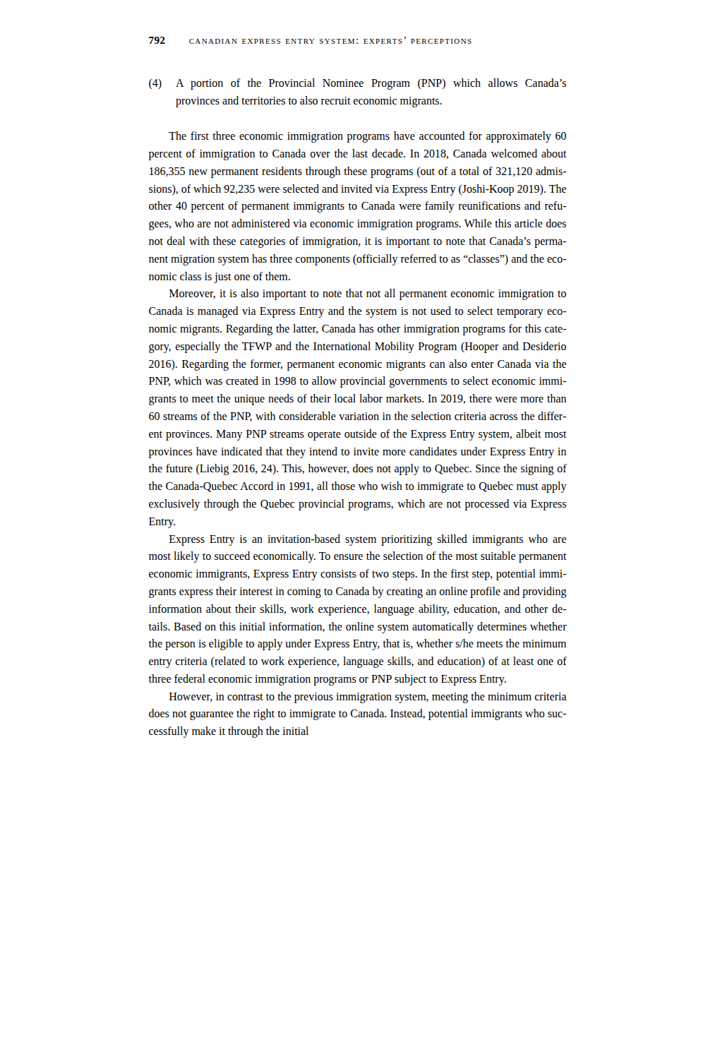792 Canadian Express Entry System: Experts’ Perceptions
(4) A portion of the Provincial Nominee Program (PNP) which allows Canada’s provinces and territories to also recruit economic migrants.
The first three economic immigration programs have accounted for approximately 60 percent of immigration to Canada over the last decade. In 2018, Canada welcomed about 186,355 new permanent residents through these programs (out of a total of 321,120 admissions), of which 92,235 were selected and invited via Express Entry (Joshi-Koop 2019). The other 40 percent of permanent immigrants to Canada were family reunifications and refugees, who are not administered via economic immigration programs. While this article does not deal with these categories of immigration, it is important to note that Canada’s permanent migration system has three components (officially referred to as “classes”) and the economic class is just one of them.
Moreover, it is also important to note that not all permanent economic immigration to Canada is managed via Express Entry and the system is not used to select temporary economic migrants. Regarding the latter, Canada has other immigration programs for this category, especially the TFWP and the International Mobility Program (Hooper and Desiderio 2016). Regarding the former, permanent economic migrants can also enter Canada via the PNP, which was created in 1998 to allow provincial governments to select economic immigrants to meet the unique needs of their local labor markets. In 2019, there were more than 60 streams of the PNP, with considerable variation in the selection criteria across the different provinces. Many PNP streams operate outside of the Express Entry system, albeit most provinces have indicated that they intend to invite more candidates under Express Entry in the future (Liebig 2016, 24). This, however, does not apply to Quebec. Since the signing of the Canada-Quebec Accord in 1991, all those who wish to immigrate to Quebec must apply exclusively through the Quebec provincial programs, which are not processed via Express Entry.
Express Entry is an invitation-based system prioritizing skilled immigrants who are most likely to succeed economically. To ensure the selection of the most suitable permanent economic immigrants, Express Entry consists of two steps. In the first step, potential immigrants express their interest in coming to Canada by creating an online profile and providing information about their skills, work experience, language ability, education, and other details. Based on this initial information, the online system automatically determines whether the person is eligible to apply under Express Entry, that is, whether s/he meets the minimum entry criteria (related to work experience, language skills, and education) of at least one of three federal economic immigration programs or PNP subject to Express Entry.
However, in contrast to the previous immigration system, meeting the minimum criteria does not guarantee the right to immigrate to Canada. Instead, potential immigrants who successfully make it through the initial